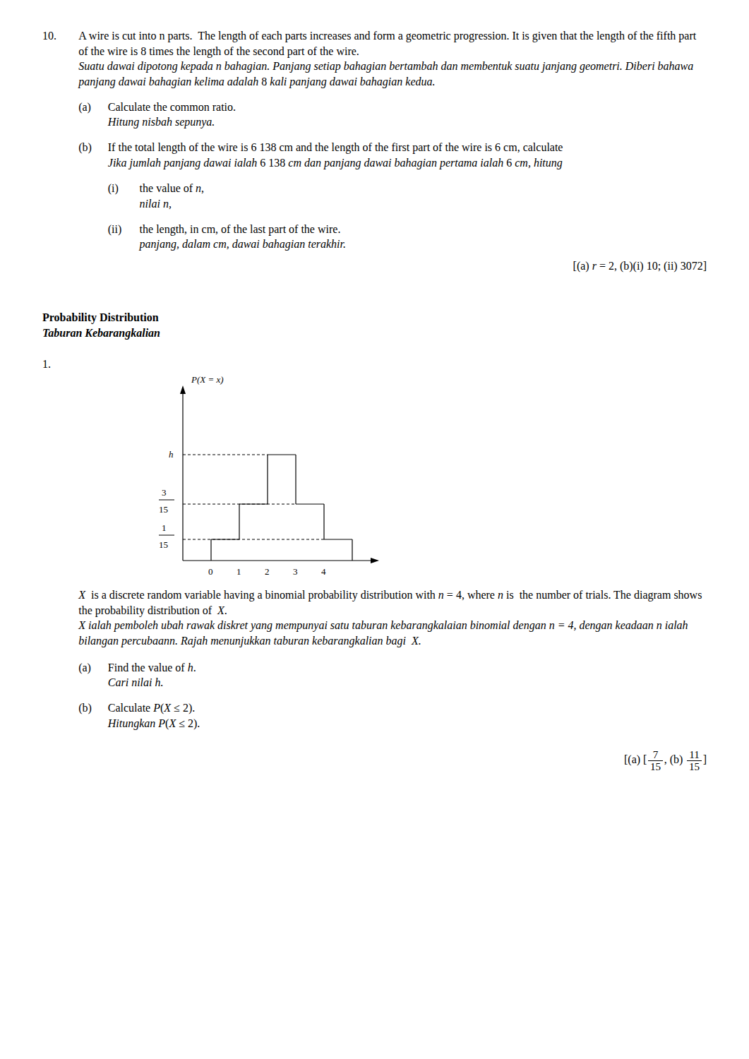10.
A wire is cut into n parts. The length of each parts increases and form a geometric progression. It is given that the length of the fifth part of the wire is 8 times the length of the second part of the wire.
Suatu dawai dipotong kepada n bahagian. Panjang setiap bahagian bertambah dan membentuk suatu janjang geometri. Diberi bahawa panjang dawai bahagian kelima adalah 8 kali panjang dawai bahagian kedua.
(a)
Calculate the common ratio.
Hitung nisbah sepunya.
(b)
If the total length of the wire is 6 138 cm and the length of the first part of the wire is 6 cm, calculate
Jika jumlah panjang dawai ialah 6 138 cm dan panjang dawai bahagian pertama ialah 6 cm, hitung
(i)
the value of n,
nilai n,
(ii)
the length, in cm, of the last part of the wire.
panjang, dalam cm, dawai bahagian terakhir.
[(a) r = 2, (b)(i) 10; (ii) 3072]
Probability Distribution
Taburan Kebarangkalian
1.
P(X = x) h 3 15 1 15 0 1 2 3 4
X is a discrete random variable having a binomial probability distribution with n = 4, where n is the number of trials. The diagram shows the probability distribution of X.
X ialah pemboleh ubah rawak diskret yang mempunyai satu taburan kebarangkalaian binomial dengan n = 4, dengan keadaan n ialah bilangan percubaann. Rajah menunjukkan taburan kebarangkalian bagi X.
(a)
Find the value of h.
Cari nilai h.
(b)
Calculate P(X ≤ 2).
Hitungkan P(X ≤ 2).
[(a) [715, (b) 1115]